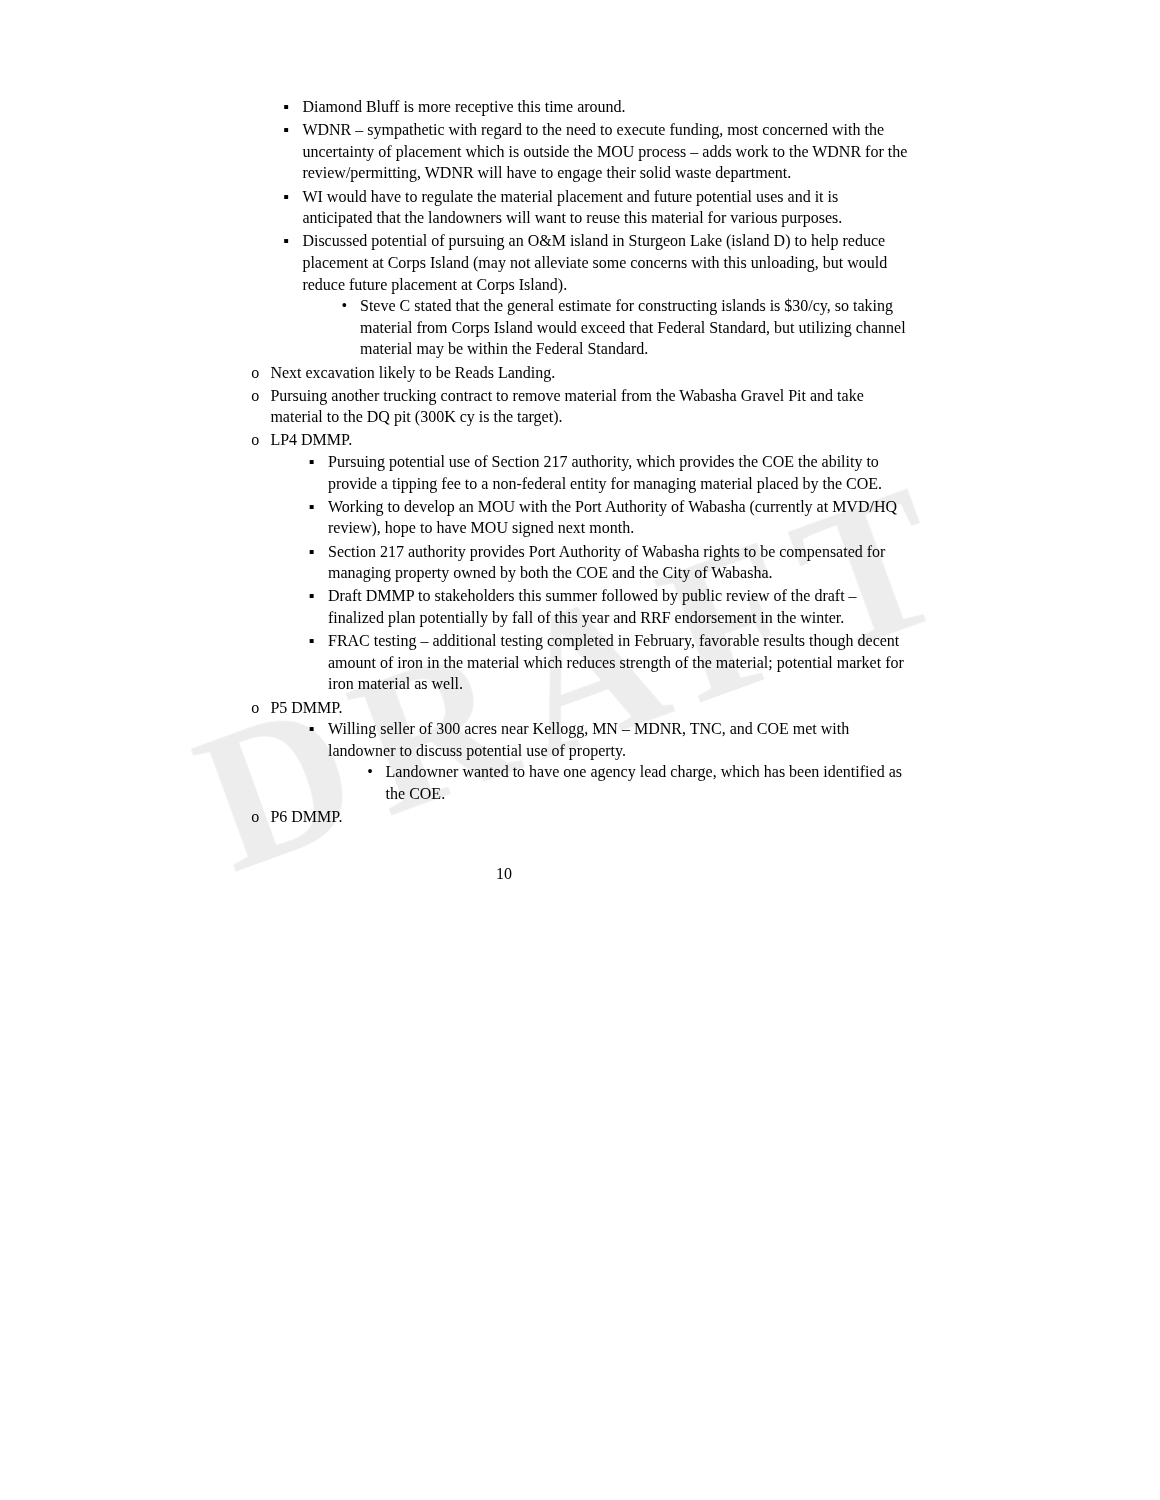DRAFT
Diamond Bluff is more receptive this time around.
WDNR – sympathetic with regard to the need to execute funding, most concerned with the uncertainty of placement which is outside the MOU process – adds work to the WDNR for the review/permitting, WDNR will have to engage their solid waste department.
WI would have to regulate the material placement and future potential uses and it is anticipated that the landowners will want to reuse this material for various purposes.
Discussed potential of pursuing an O&M island in Sturgeon Lake (island D) to help reduce placement at Corps Island (may not alleviate some concerns with this unloading, but would reduce future placement at Corps Island).
Steve C stated that the general estimate for constructing islands is $30/cy, so taking material from Corps Island would exceed that Federal Standard, but utilizing channel material may be within the Federal Standard.
Next excavation likely to be Reads Landing.
Pursuing another trucking contract to remove material from the Wabasha Gravel Pit and take material to the DQ pit (300K cy is the target).
LP4 DMMP.
Pursuing potential use of Section 217 authority, which provides the COE the ability to provide a tipping fee to a non-federal entity for managing material placed by the COE.
Working to develop an MOU with the Port Authority of Wabasha (currently at MVD/HQ review), hope to have MOU signed next month.
Section 217 authority provides Port Authority of Wabasha rights to be compensated for managing property owned by both the COE and the City of Wabasha.
Draft DMMP to stakeholders this summer followed by public review of the draft – finalized plan potentially by fall of this year and RRF endorsement in the winter.
FRAC testing – additional testing completed in February, favorable results though decent amount of iron in the material which reduces strength of the material; potential market for iron material as well.
P5 DMMP.
Willing seller of 300 acres near Kellogg, MN – MDNR, TNC, and COE met with landowner to discuss potential use of property.
Landowner wanted to have one agency lead charge, which has been identified as the COE.
P6 DMMP.
10